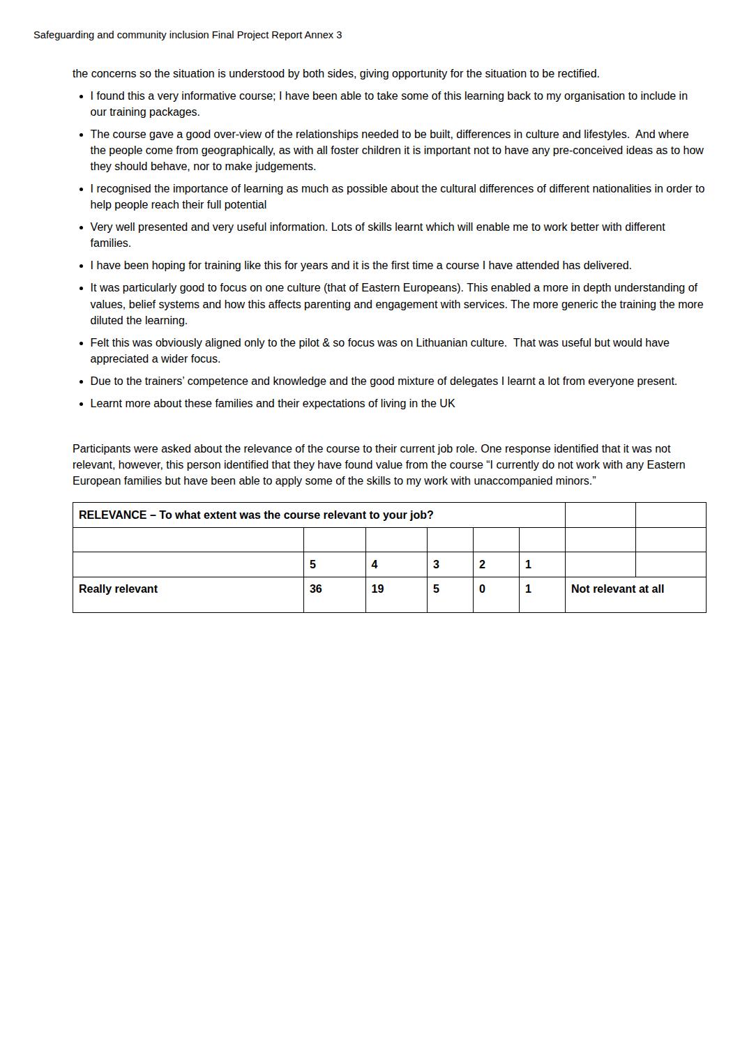Safeguarding and community inclusion Final Project Report Annex 3
the concerns so the situation is understood by both sides, giving opportunity for the situation to be rectified.
I found this a very informative course; I have been able to take some of this learning back to my organisation to include in our training packages.
The course gave a good over-view of the relationships needed to be built, differences in culture and lifestyles. And where the people come from geographically, as with all foster children it is important not to have any pre-conceived ideas as to how they should behave, nor to make judgements.
I recognised the importance of learning as much as possible about the cultural differences of different nationalities in order to help people reach their full potential
Very well presented and very useful information. Lots of skills learnt which will enable me to work better with different families.
I have been hoping for training like this for years and it is the first time a course I have attended has delivered.
It was particularly good to focus on one culture (that of Eastern Europeans). This enabled a more in depth understanding of values, belief systems and how this affects parenting and engagement with services. The more generic the training the more diluted the learning.
Felt this was obviously aligned only to the pilot & so focus was on Lithuanian culture. That was useful but would have appreciated a wider focus.
Due to the trainers’ competence and knowledge and the good mixture of delegates I learnt a lot from everyone present.
Learnt more about these families and their expectations of living in the UK
Participants were asked about the relevance of the course to their current job role. One response identified that it was not relevant, however, this person identified that they have found value from the course “I currently do not work with any Eastern European families but have been able to apply some of the skills to my work with unaccompanied minors.”
| RELEVANCE – To what extent was the course relevant to your job? | | |
| | 5 | 4 | 3 | 2 | 1 | | |
| Really relevant | 36 | 19 | 5 | 0 | 1 | Not relevant at all |